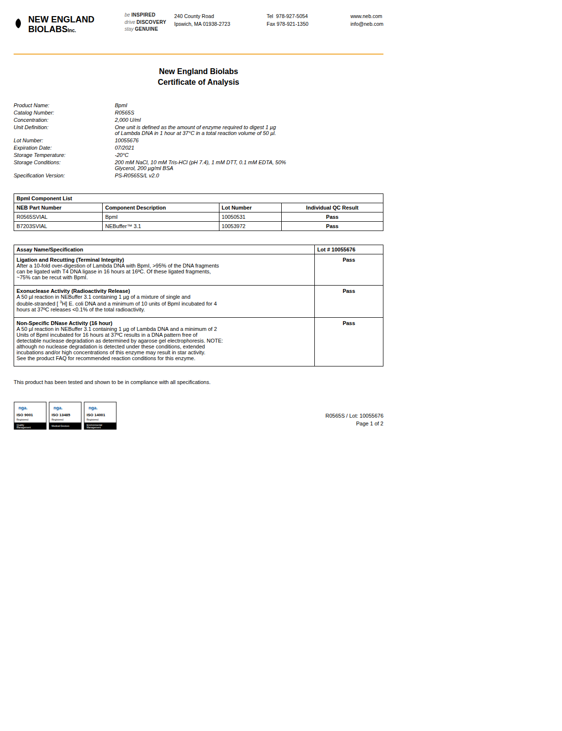be INSPIRED
drive DISCOVERY
stay GENUINE
240 County Road
Ipswich, MA 01938-2723
Tel 978-927-5054
Fax 978-921-1350
www.neb.com
info@neb.com
New England Biolabs
Certificate of Analysis
| Product Name: | BpmI |
| Catalog Number: | R0565S |
| Concentration: | 2,000 U/ml |
| Unit Definition: | One unit is defined as the amount of enzyme required to digest 1 µg of Lambda DNA in 1 hour at 37°C in a total reaction volume of 50 µl. |
| Lot Number: | 10055676 |
| Expiration Date: | 07/2021 |
| Storage Temperature: | -20°C |
| Storage Conditions: | 200 mM NaCl, 10 mM Tris-HCl (pH 7.4), 1 mM DTT, 0.1 mM EDTA, 50% Glycerol, 200 µg/ml BSA |
| Specification Version: | PS-R0565S/L v2.0 |
| BpmI Component List |
| --- |
| NEB Part Number | Component Description | Lot Number | Individual QC Result |
| R0565SVIAL | BpmI | 10050531 | Pass |
| B7203SVIAL | NEBuffer™ 3.1 | 10053972 | Pass |
| Assay Name/Specification | Lot # 10055676 |
| --- | --- |
| Ligation and Recutting (Terminal Integrity) After a 10-fold over-digestion of Lambda DNA with BpmI, >95% of the DNA fragments can be ligated with T4 DNA ligase in 16 hours at 16ºC. Of these ligated fragments, ~75% can be recut with BpmI. | Pass |
| Exonuclease Activity (Radioactivity Release) A 50 µl reaction in NEBuffer 3.1 containing 1 µg of a mixture of single and double-stranded [ 3 H] E. coli DNA and a minimum of 10 units of BpmI incubated for 4 hours at 37ºC releases <0.1% of the total radioactivity. | Pass |
| Non-Specific DNase Activity (16 hour) A 50 µl reaction in NEBuffer 3.1 containing 1 µg of Lambda DNA and a minimum of 2 Units of BpmI incubated for 16 hours at 37ºC results in a DNA pattern free of detectable nuclease degradation as determined by agarose gel electrophoresis. NOTE: although no nuclease degradation is detected under these conditions, extended incubations and/or high concentrations of this enzyme may result in star activity. See the product FAQ for recommended reaction conditions for this enzyme. | Pass |
This product has been tested and shown to be in compliance with all specifications.
R0565S / Lot: 10055676
Page 1 of 2